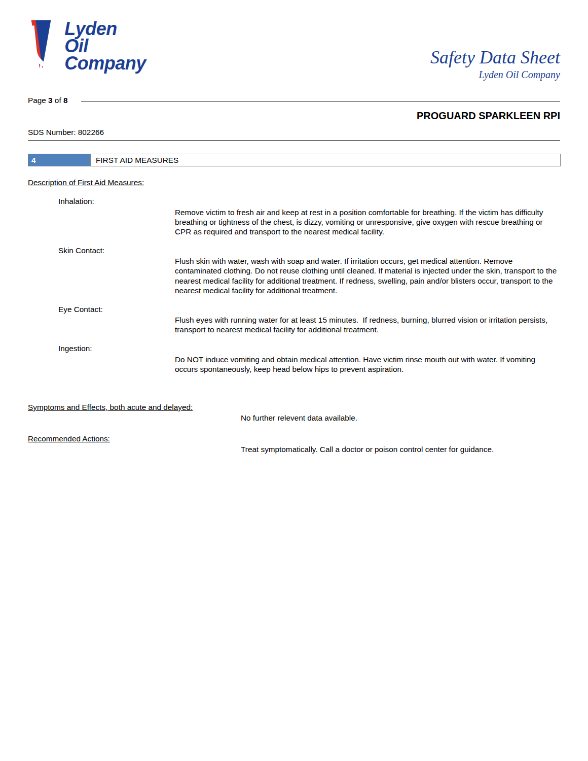Lyden
Oil
Company
Safety Data Sheet
Lyden Oil Company
Page 3 of 8
PROGUARD SPARKLEEN RPI
SDS Number: 802266
4
FIRST AID MEASURES
Description of First Aid Measures:
Inhalation:
Remove victim to fresh air and keep at rest in a position comfortable for breathing. If the victim has difficulty breathing or tightness of the chest, is dizzy, vomiting or unresponsive, give oxygen with rescue breathing or CPR as required and transport to the nearest medical facility.
Skin Contact:
Flush skin with water, wash with soap and water. If irritation occurs, get medical attention. Remove contaminated clothing. Do not reuse clothing until cleaned. If material is injected under the skin, transport to the nearest medical facility for additional treatment. If redness, swelling, pain and/or blisters occur, transport to the nearest medical facility for additional treatment.
Eye Contact:
Flush eyes with running water for at least 15 minutes. If redness, burning, blurred vision or irritation persists, transport to nearest medical facility for additional treatment.
Ingestion:
Do NOT induce vomiting and obtain medical attention. Have victim rinse mouth out with water. If vomiting occurs spontaneously, keep head below hips to prevent aspiration.
Symptoms and Effects, both acute and delayed:
No further relevent data available.
Recommended Actions:
Treat symptomatically. Call a doctor or poison control center for guidance.